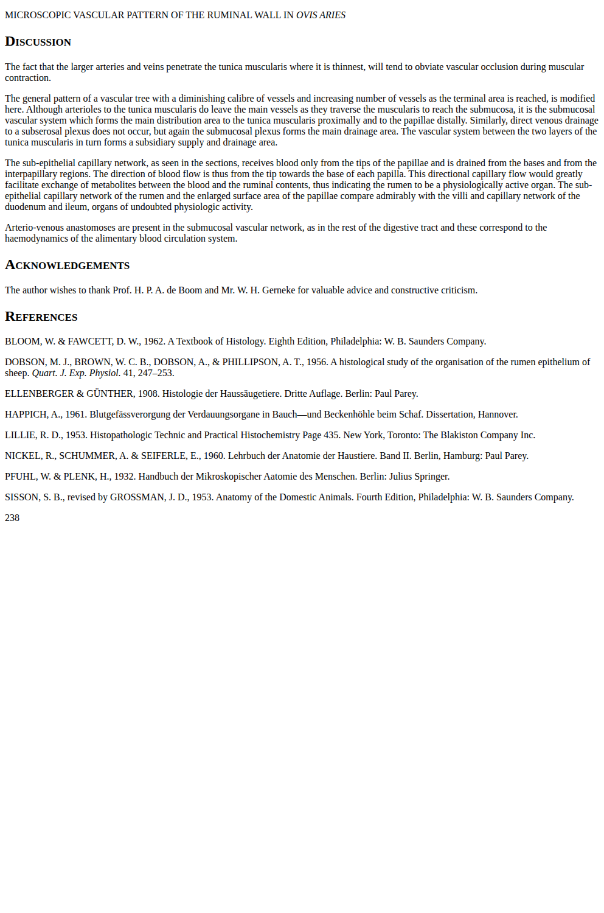MICROSCOPIC VASCULAR PATTERN OF THE RUMINAL WALL IN OVIS ARIES
Discussion
The fact that the larger arteries and veins penetrate the tunica muscularis where it is thinnest, will tend to obviate vascular occlusion during muscular contraction.
The general pattern of a vascular tree with a diminishing calibre of vessels and increasing number of vessels as the terminal area is reached, is modified here. Although arterioles to the tunica muscularis do leave the main vessels as they traverse the muscularis to reach the submucosa, it is the submucosal vascular system which forms the main distribution area to the tunica muscularis proximally and to the papillae distally. Similarly, direct venous drainage to a subserosal plexus does not occur, but again the submucosal plexus forms the main drainage area. The vascular system between the two layers of the tunica muscularis in turn forms a subsidiary supply and drainage area.
The sub-epithelial capillary network, as seen in the sections, receives blood only from the tips of the papillae and is drained from the bases and from the interpapillary regions. The direction of blood flow is thus from the tip towards the base of each papilla. This directional capillary flow would greatly facilitate exchange of metabolites between the blood and the ruminal contents, thus indicating the rumen to be a physiologically active organ. The sub-epithelial capillary network of the rumen and the enlarged surface area of the papillae compare admirably with the villi and capillary network of the duodenum and ileum, organs of undoubted physiologic activity.
Arterio-venous anastomoses are present in the submucosal vascular network, as in the rest of the digestive tract and these correspond to the haemodynamics of the alimentary blood circulation system.
Acknowledgements
The author wishes to thank Prof. H. P. A. de Boom and Mr. W. H. Gerneke for valuable advice and constructive criticism.
References
BLOOM, W. & FAWCETT, D. W., 1962. A Textbook of Histology. Eighth Edition, Philadelphia: W. B. Saunders Company.
DOBSON, M. J., BROWN, W. C. B., DOBSON, A., & PHILLIPSON, A. T., 1956. A histological study of the organisation of the rumen epithelium of sheep. Quart. J. Exp. Physiol. 41, 247–253.
ELLENBERGER & GÜNTHER, 1908. Histologie der Haussäugetiere. Dritte Auflage. Berlin: Paul Parey.
HAPPICH, A., 1961. Blutgefässverorgung der Verdauungsorgane in Bauch—und Beckenhöhle beim Schaf. Dissertation, Hannover.
LILLIE, R. D., 1953. Histopathologic Technic and Practical Histochemistry Page 435. New York, Toronto: The Blakiston Company Inc.
NICKEL, R., SCHUMMER, A. & SEIFERLE, E., 1960. Lehrbuch der Anatomie der Haustiere. Band II. Berlin, Hamburg: Paul Parey.
PFUHL, W. & PLENK, H., 1932. Handbuch der Mikroskopischer Aatomie des Menschen. Berlin: Julius Springer.
SISSON, S. B., revised by GROSSMAN, J. D., 1953. Anatomy of the Domestic Animals. Fourth Edition, Philadelphia: W. B. Saunders Company.
238